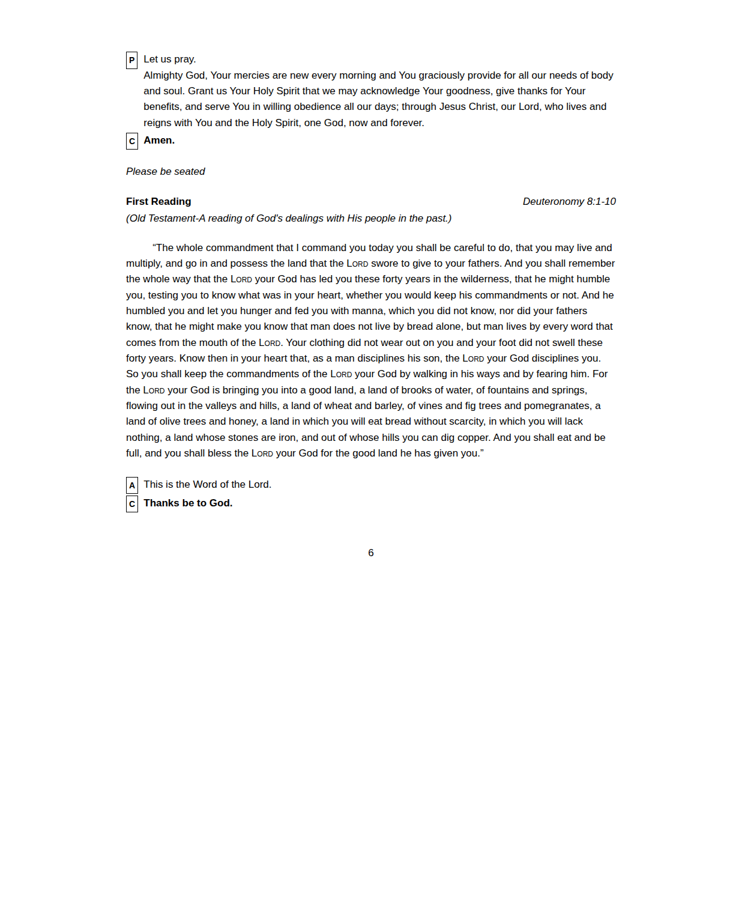P
Let us pray.
Almighty God, Your mercies are new every morning and You graciously provide for all our needs of body and soul. Grant us Your Holy Spirit that we may acknowledge Your goodness, give thanks for Your benefits, and serve You in willing obedience all our days; through Jesus Christ, our Lord, who lives and reigns with You and the Holy Spirit, one God, now and forever.
C
Amen.
Please be seated
First Reading
Deuteronomy 8:1-10
(Old Testament-A reading of God's dealings with His people in the past.)
“The whole commandment that I command you today you shall be careful to do, that you may live and multiply, and go in and possess the land that the Lord swore to give to your fathers. And you shall remember the whole way that the Lord your God has led you these forty years in the wilderness, that he might humble you, testing you to know what was in your heart, whether you would keep his commandments or not. And he humbled you and let you hunger and fed you with manna, which you did not know, nor did your fathers know, that he might make you know that man does not live by bread alone, but man lives by every word that comes from the mouth of the Lord. Your clothing did not wear out on you and your foot did not swell these forty years. Know then in your heart that, as a man disciplines his son, the Lord your God disciplines you. So you shall keep the commandments of the Lord your God by walking in his ways and by fearing him. For the Lord your God is bringing you into a good land, a land of brooks of water, of fountains and springs, flowing out in the valleys and hills, a land of wheat and barley, of vines and fig trees and pomegranates, a land of olive trees and honey, a land in which you will eat bread without scarcity, in which you will lack nothing, a land whose stones are iron, and out of whose hills you can dig copper. And you shall eat and be full, and you shall bless the Lord your God for the good land he has given you.”
A
This is the Word of the Lord.
C
Thanks be to God.
6